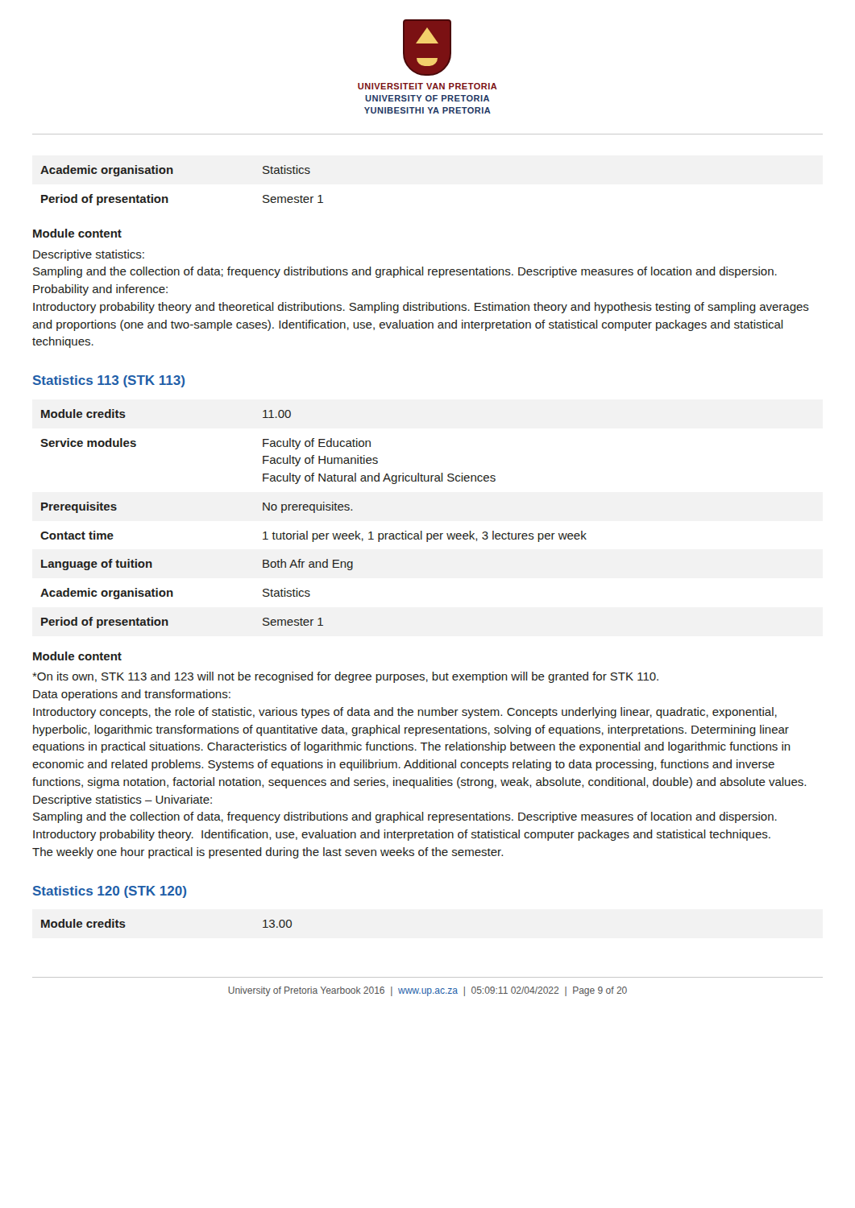Universiteit van Pretoria University of Pretoria Yunibesithi ya Pretoria
| Academic organisation | Statistics |
| Period of presentation | Semester 1 |
Module content
Descriptive statistics:
Sampling and the collection of data; frequency distributions and graphical representations. Descriptive measures of location and dispersion.
Probability and inference:
Introductory probability theory and theoretical distributions. Sampling distributions. Estimation theory and hypothesis testing of sampling averages and proportions (one and two-sample cases). Identification, use, evaluation and interpretation of statistical computer packages and statistical techniques.
Statistics 113 (STK 113)
| Module credits | 11.00 |
| Service modules | Faculty of Education Faculty of Humanities Faculty of Natural and Agricultural Sciences |
| Prerequisites | No prerequisites. |
| Contact time | 1 tutorial per week, 1 practical per week, 3 lectures per week |
| Language of tuition | Both Afr and Eng |
| Academic organisation | Statistics |
| Period of presentation | Semester 1 |
Module content
*On its own, STK 113 and 123 will not be recognised for degree purposes, but exemption will be granted for STK 110.
Data operations and transformations:
Introductory concepts, the role of statistic, various types of data and the number system. Concepts underlying linear, quadratic, exponential, hyperbolic, logarithmic transformations of quantitative data, graphical representations, solving of equations, interpretations. Determining linear equations in practical situations. Characteristics of logarithmic functions. The relationship between the exponential and logarithmic functions in economic and related problems. Systems of equations in equilibrium. Additional concepts relating to data processing, functions and inverse functions, sigma notation, factorial notation, sequences and series, inequalities (strong, weak, absolute, conditional, double) and absolute values.
Descriptive statistics – Univariate:
Sampling and the collection of data, frequency distributions and graphical representations. Descriptive measures of location and dispersion. Introductory probability theory. Identification, use, evaluation and interpretation of statistical computer packages and statistical techniques.
The weekly one hour practical is presented during the last seven weeks of the semester.
Statistics 120 (STK 120)
| Module credits | 13.00 |
University of Pretoria Yearbook 2016 | www.up.ac.za | 05:09:11 02/04/2022 | Page 9 of 20